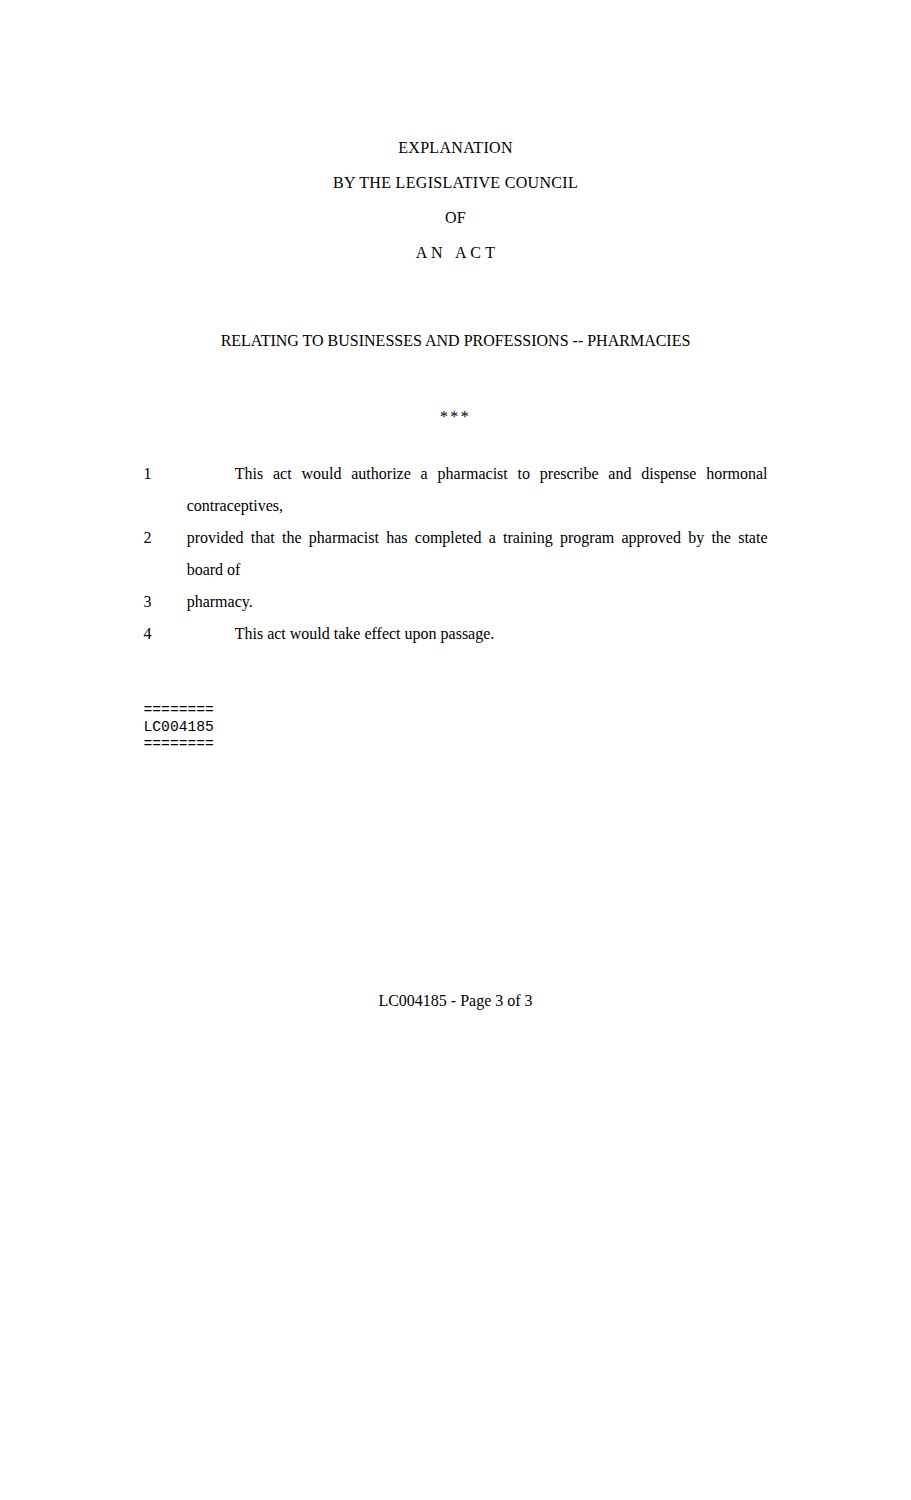EXPLANATION
BY THE LEGISLATIVE COUNCIL
OF
A N A C T
RELATING TO BUSINESSES AND PROFESSIONS -- PHARMACIES
***
| 1 | This act would authorize a pharmacist to prescribe and dispense hormonal contraceptives, |
| 2 | provided that the pharmacist has completed a training program approved by the state board of |
| 3 | pharmacy. |
| 4 | This act would take effect upon passage. |
========
LC004185
========
LC004185 - Page 3 of 3